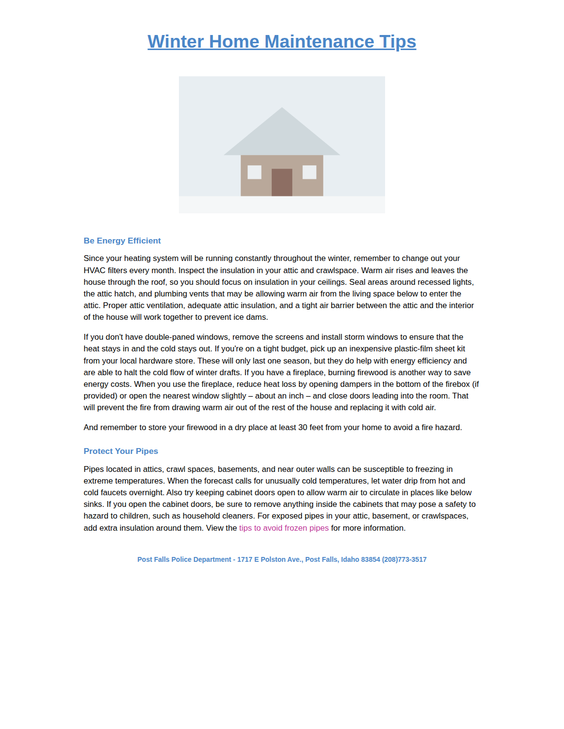Winter Home Maintenance Tips
Be Energy Efficient
Since your heating system will be running constantly throughout the winter, remember to change out your HVAC filters every month. Inspect the insulation in your attic and crawlspace. Warm air rises and leaves the house through the roof, so you should focus on insulation in your ceilings. Seal areas around recessed lights, the attic hatch, and plumbing vents that may be allowing warm air from the living space below to enter the attic. Proper attic ventilation, adequate attic insulation, and a tight air barrier between the attic and the interior of the house will work together to prevent ice dams.
If you don't have double-paned windows, remove the screens and install storm windows to ensure that the heat stays in and the cold stays out. If you're on a tight budget, pick up an inexpensive plastic-film sheet kit from your local hardware store. These will only last one season, but they do help with energy efficiency and are able to halt the cold flow of winter drafts. If you have a fireplace, burning firewood is another way to save energy costs. When you use the fireplace, reduce heat loss by opening dampers in the bottom of the firebox (if provided) or open the nearest window slightly – about an inch – and close doors leading into the room. That will prevent the fire from drawing warm air out of the rest of the house and replacing it with cold air.
And remember to store your firewood in a dry place at least 30 feet from your home to avoid a fire hazard.
Protect Your Pipes
Pipes located in attics, crawl spaces, basements, and near outer walls can be susceptible to freezing in extreme temperatures. When the forecast calls for unusually cold temperatures, let water drip from hot and cold faucets overnight. Also try keeping cabinet doors open to allow warm air to circulate in places like below sinks. If you open the cabinet doors, be sure to remove anything inside the cabinets that may pose a safety to hazard to children, such as household cleaners. For exposed pipes in your attic, basement, or crawlspaces, add extra insulation around them. View the tips to avoid frozen pipes for more information.
Post Falls Police Department - 1717 E Polston Ave., Post Falls, Idaho 83854 (208)773-3517